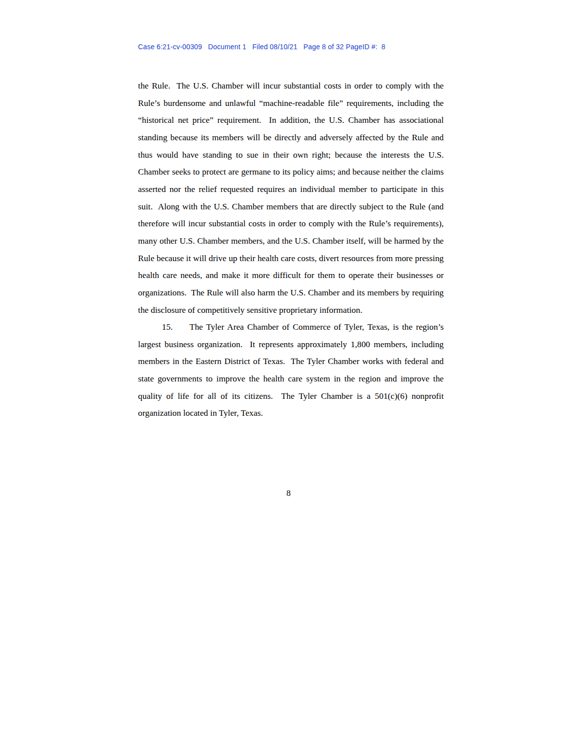Case 6:21-cv-00309 Document 1 Filed 08/10/21 Page 8 of 32 PageID #: 8
the Rule. The U.S. Chamber will incur substantial costs in order to comply with the Rule’s burdensome and unlawful “machine-readable file” requirements, including the “historical net price” requirement. In addition, the U.S. Chamber has associational standing because its members will be directly and adversely affected by the Rule and thus would have standing to sue in their own right; because the interests the U.S. Chamber seeks to protect are germane to its policy aims; and because neither the claims asserted nor the relief requested requires an individual member to participate in this suit. Along with the U.S. Chamber members that are directly subject to the Rule (and therefore will incur substantial costs in order to comply with the Rule’s requirements), many other U.S. Chamber members, and the U.S. Chamber itself, will be harmed by the Rule because it will drive up their health care costs, divert resources from more pressing health care needs, and make it more difficult for them to operate their businesses or organizations. The Rule will also harm the U.S. Chamber and its members by requiring the disclosure of competitively sensitive proprietary information.
15. The Tyler Area Chamber of Commerce of Tyler, Texas, is the region’s largest business organization. It represents approximately 1,800 members, including members in the Eastern District of Texas. The Tyler Chamber works with federal and state governments to improve the health care system in the region and improve the quality of life for all of its citizens. The Tyler Chamber is a 501(c)(6) nonprofit organization located in Tyler, Texas.
8